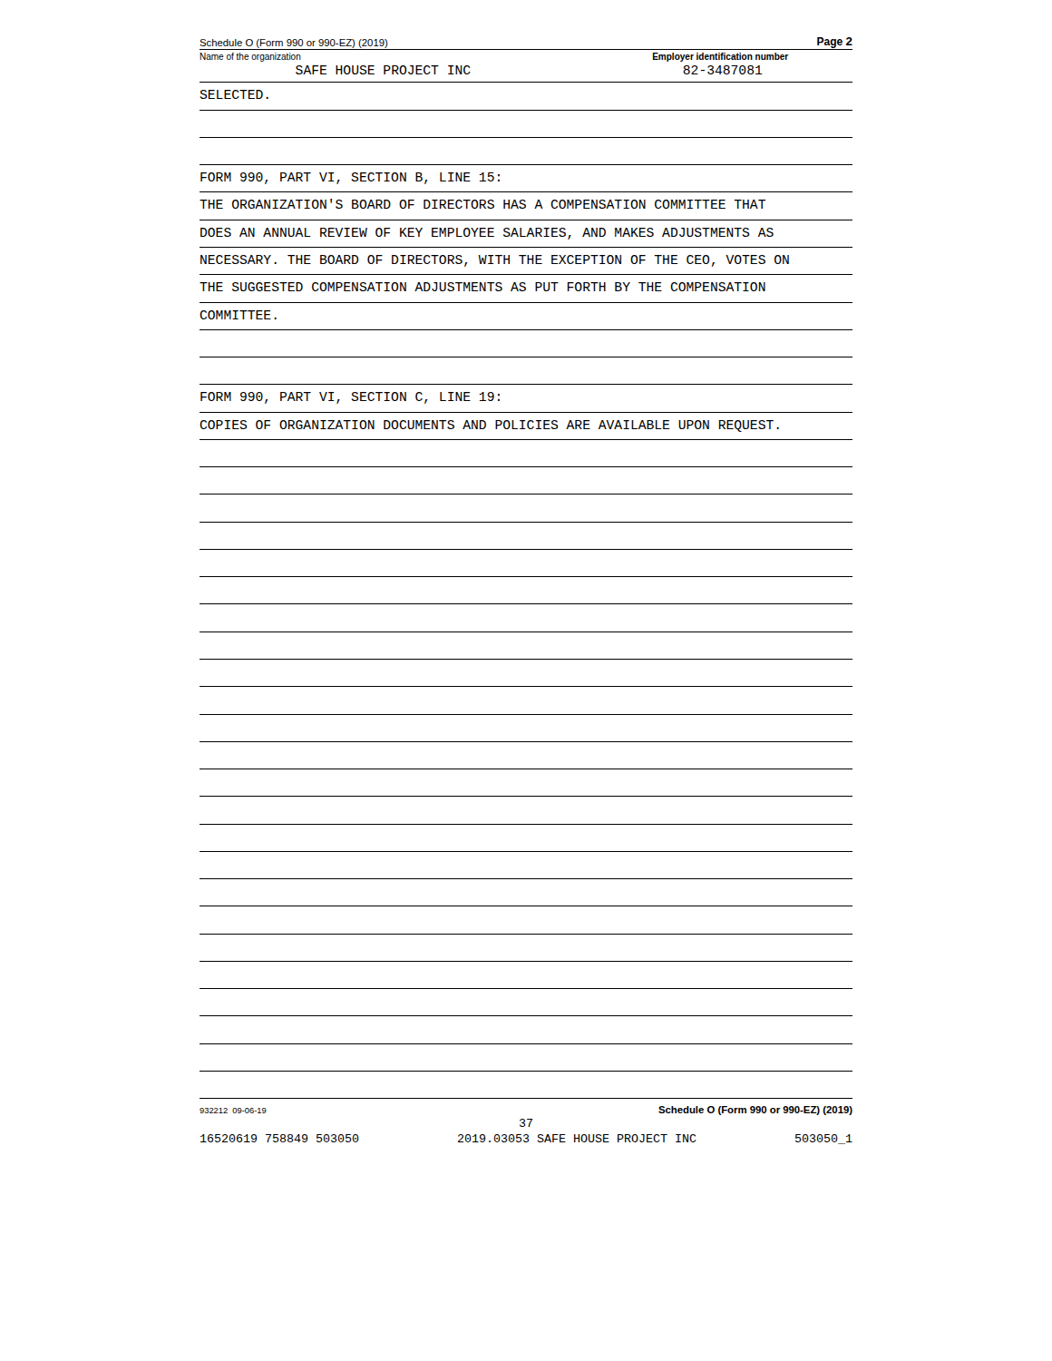Schedule O (Form 990 or 990-EZ) (2019)
Page 2
Name of the organization
SAFE HOUSE PROJECT INC
Employer identification number
82-3487081
SELECTED.
FORM 990, PART VI, SECTION B, LINE 15:
THE ORGANIZATION'S BOARD OF DIRECTORS HAS A COMPENSATION COMMITTEE THAT
DOES AN ANNUAL REVIEW OF KEY EMPLOYEE SALARIES, AND MAKES ADJUSTMENTS AS
NECESSARY. THE BOARD OF DIRECTORS, WITH THE EXCEPTION OF THE CEO, VOTES ON
THE SUGGESTED COMPENSATION ADJUSTMENTS AS PUT FORTH BY THE COMPENSATION
COMMITTEE.
FORM 990, PART VI, SECTION C, LINE 19:
COPIES OF ORGANIZATION DOCUMENTS AND POLICIES ARE AVAILABLE UPON REQUEST.
932212 09-06-19
Schedule O (Form 990 or 990-EZ) (2019)
37
16520619 758849 503050
2019.03053 SAFE HOUSE PROJECT INC
503050_1